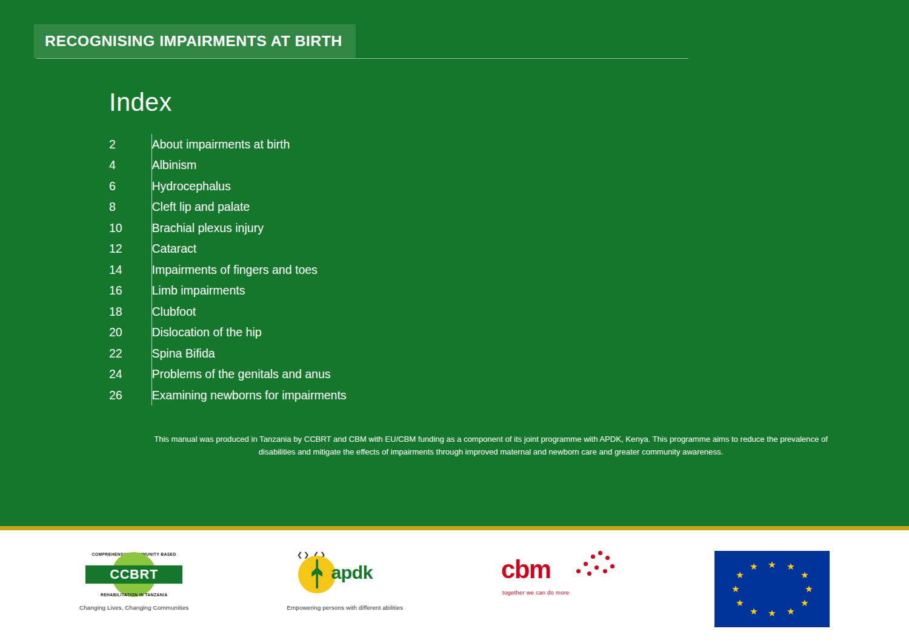Recognising Impairments at Birth
Index
| 2 | About impairments at birth |
| 4 | Albinism |
| 6 | Hydrocephalus |
| 8 | Cleft lip and palate |
| 10 | Brachial plexus injury |
| 12 | Cataract |
| 14 | Impairments of fingers and toes |
| 16 | Limb impairments |
| 18 | Clubfoot |
| 20 | Dislocation of the hip |
| 22 | Spina Bifida |
| 24 | Problems of the genitals and anus |
| 26 | Examining newborns for impairments |
This manual was produced in Tanzania by CCBRT and CBM with EU/CBM funding as a component of its joint programme with APDK, Kenya. This programme aims to reduce the prevalence of disabilities and mitigate the effects of impairments through improved maternal and newborn care and greater community awareness.
COMPREHENSIVE COMMUNITY BASED
CCBRT
REHABILITATION IN TANZANIA
Changing Lives, Changing Communities
❮❯ ❮❯
apdk
Empowering persons with different abilities
cbm
together we can do more
★ ★ ★ ★ ★ ★ ★ ★ ★ ★ ★ ★